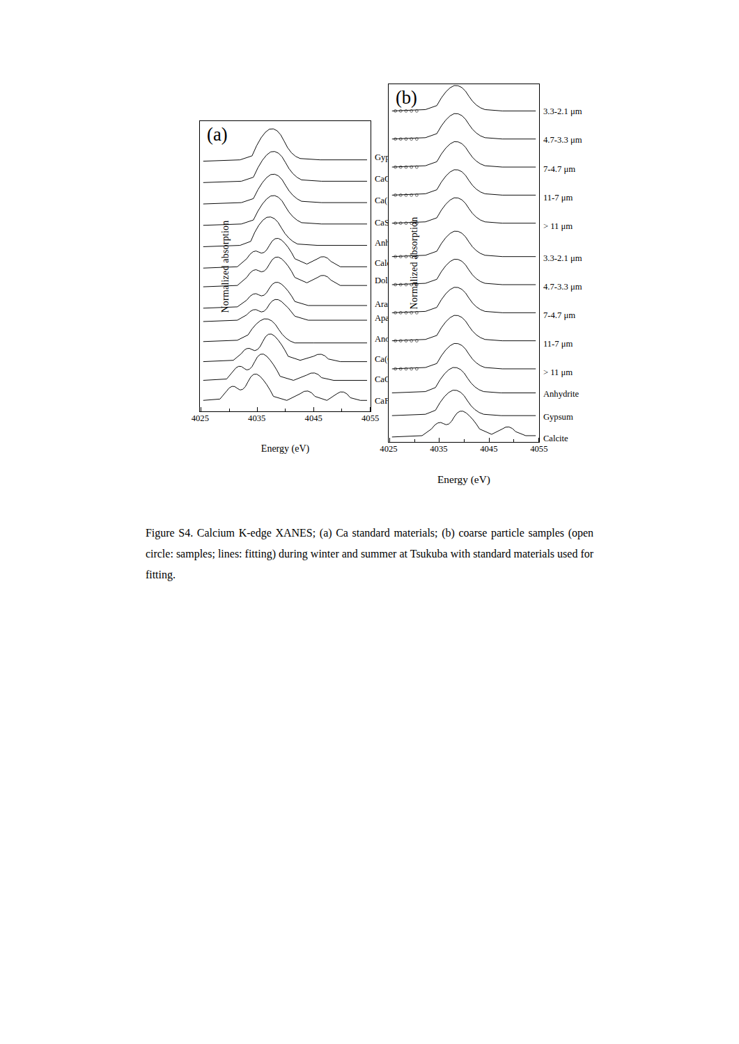(a) Normalized absorption
Gypsum CaC2O4· H2O Ca(NO3)2· 4H2O CaSO3 Anhydrite Calcite Dolomite Aragonite Apatite Anorthite Ca(OH)2 CaO CaF2
4025 4035 4045 4055
Energy (eV)
(b) Normalized absorption
3.3-2.1 μm 4.7-3.3 μm 7-4.7 μm 11-7 μm > 11 μm 3.3-2.1 μm 4.7-3.3 μm 7-4.7 μm 11-7 μm > 11 μm Anhydrite Gypsum Calcite
4025 4035 4045 4055
Energy (eV)
Figure S4. Calcium K-edge XANES; (a) Ca standard materials; (b) coarse particle samples (open circle: samples; lines: fitting) during winter and summer at Tsukuba with standard materials used for fitting.